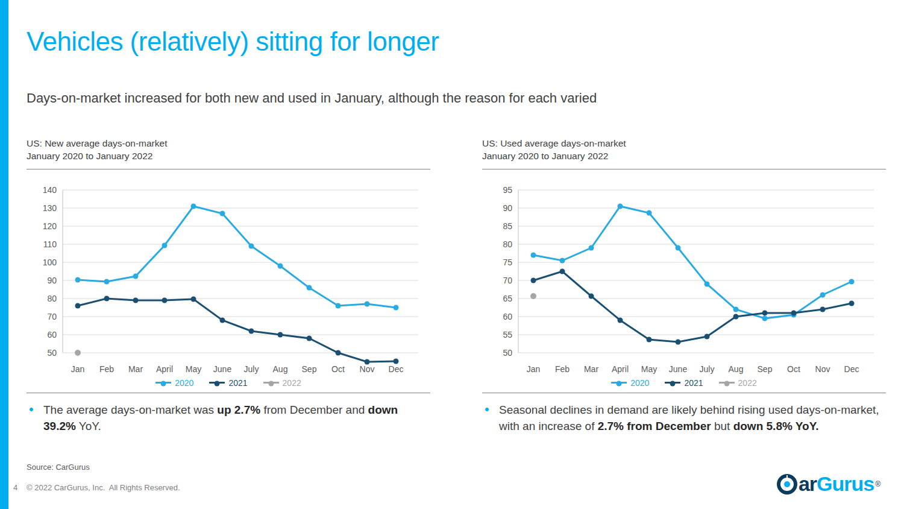Vehicles (relatively) sitting for longer
Days-on-market increased for both new and used in January, although the reason for each varied
US: New average days-on-market
January 2020 to January 2022
140 130 120 110 100 90 80 70 60 50 50 50 40 x Jan Feb Mar April May June July Aug Sep Oct Nov Dec
2020 2021 2022
The average days-on-market was up 2.7% from December and down 39.2% YoY.
US: Used average days-on-market
January 2020 to January 2022
95 90 85 80 75 70 65 60 55 50 Jan Feb Mar April May June July Aug Sep Oct Nov Dec
2020 2021 2022
Seasonal declines in demand are likely behind rising used days-on-market, with an increase of 2.7% from December but down 5.8% YoY.
Source: CarGurus
4
© 2022 CarGurus, Inc. All Rights Reserved.
ar Gurus®